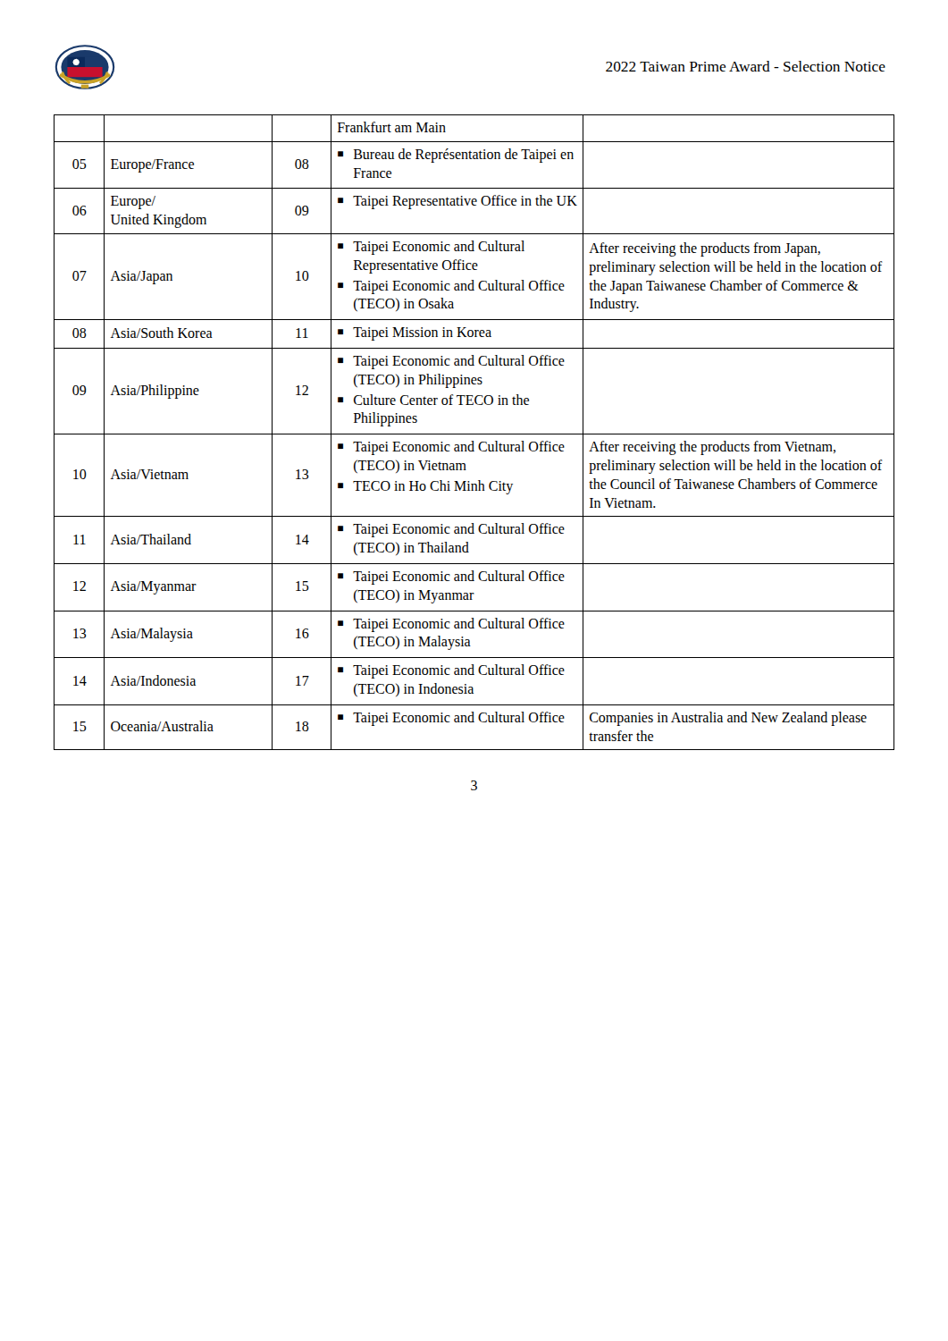2022 Taiwan Prime Award - Selection Notice
| | | | Frankfurt am Main | |
| 05 | Europe/France | 08 | Bureau de Représentation de Taipei en France | |
| 06 | Europe/ United Kingdom | 09 | Taipei Representative Office in the UK | |
| 07 | Asia/Japan | 10 | Taipei Economic and Cultural Representative Office Taipei Economic and Cultural Office (TECO) in Osaka | After receiving the products from Japan, preliminary selection will be held in the location of the Japan Taiwanese Chamber of Commerce & Industry. |
| 08 | Asia/South Korea | 11 | Taipei Mission in Korea | |
| 09 | Asia/Philippine | 12 | Taipei Economic and Cultural Office (TECO) in Philippines Culture Center of TECO in the Philippines | |
| 10 | Asia/Vietnam | 13 | Taipei Economic and Cultural Office (TECO) in Vietnam TECO in Ho Chi Minh City | After receiving the products from Vietnam, preliminary selection will be held in the location of the Council of Taiwanese Chambers of Commerce In Vietnam. |
| 11 | Asia/Thailand | 14 | Taipei Economic and Cultural Office (TECO) in Thailand | |
| 12 | Asia/Myanmar | 15 | Taipei Economic and Cultural Office (TECO) in Myanmar | |
| 13 | Asia/Malaysia | 16 | Taipei Economic and Cultural Office (TECO) in Malaysia | |
| 14 | Asia/Indonesia | 17 | Taipei Economic and Cultural Office (TECO) in Indonesia | |
| 15 | Oceania/Australia | 18 | Taipei Economic and Cultural Office | Companies in Australia and New Zealand please transfer the |
3